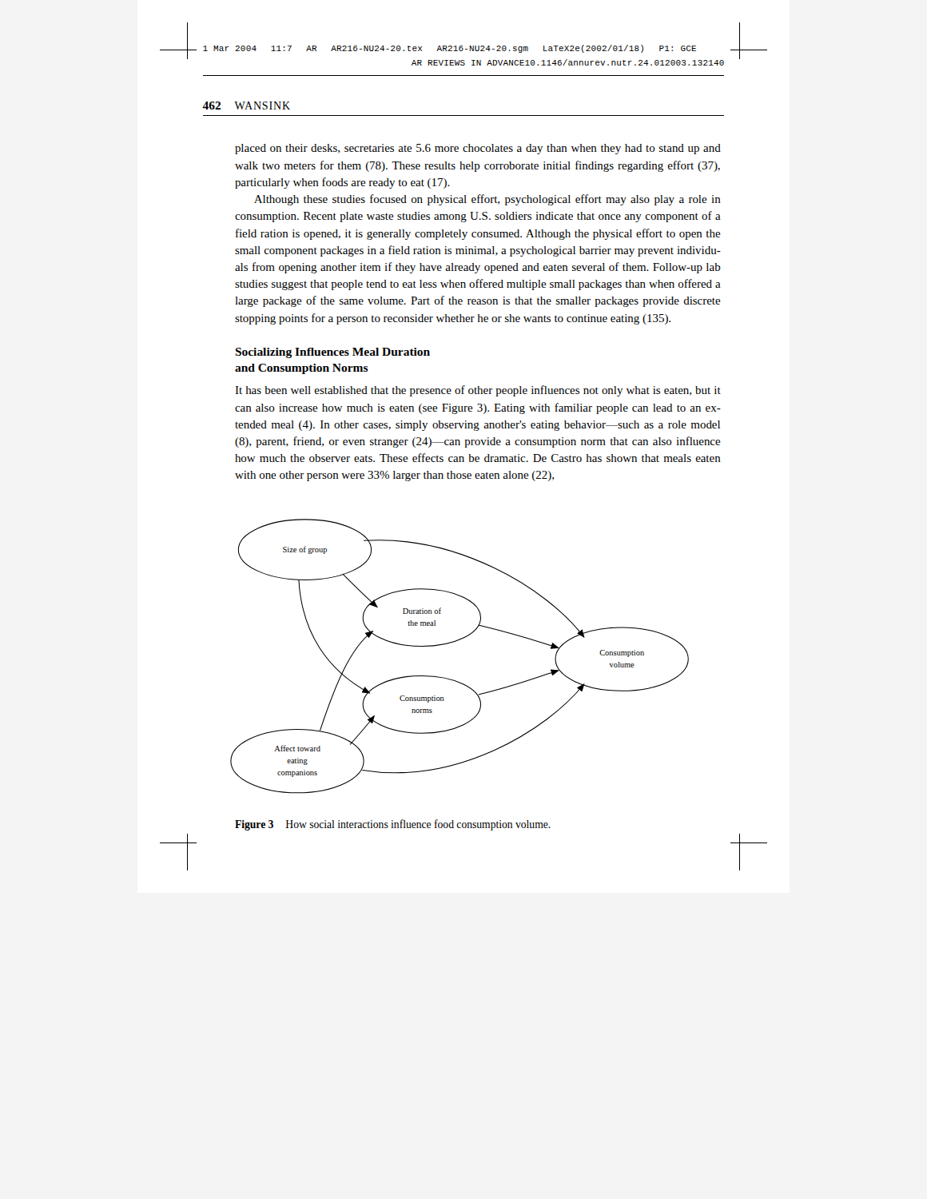1 Mar 2004 11:7 AR AR216-NU24-20.tex AR216-NU24-20.sgm LaTeX2e(2002/01/18) P1: GCE
AR REVIEWS IN ADVANCE10.1146/annurev.nutr.24.012003.132140
462 WANSINK
placed on their desks, secretaries ate 5.6 more chocolates a day than when they had to stand up and walk two meters for them (78). These results help corroborate initial findings regarding effort (37), particularly when foods are ready to eat (17).
Although these studies focused on physical effort, psychological effort may also play a role in consumption. Recent plate waste studies among U.S. soldiers indicate that once any component of a field ration is opened, it is generally completely consumed. Although the physical effort to open the small component packages in a field ration is minimal, a psychological barrier may prevent individuals from opening another item if they have already opened and eaten several of them. Follow-up lab studies suggest that people tend to eat less when offered multiple small packages than when offered a large package of the same volume. Part of the reason is that the smaller packages provide discrete stopping points for a person to reconsider whether he or she wants to continue eating (135).
Socializing Influences Meal Duration and Consumption Norms
It has been well established that the presence of other people influences not only what is eaten, but it can also increase how much is eaten (see Figure 3). Eating with familiar people can lead to an extended meal (4). In other cases, simply observing another's eating behavior—such as a role model (8), parent, friend, or even stranger (24)—can provide a consumption norm that can also influence how much the observer eats. These effects can be dramatic. De Castro has shown that meals eaten with one other person were 33% larger than those eaten alone (22),
Size of group Duration of the meal Consumption norms Consumption volume Affect toward eating companions
Figure 3 How social interactions influence food consumption volume.